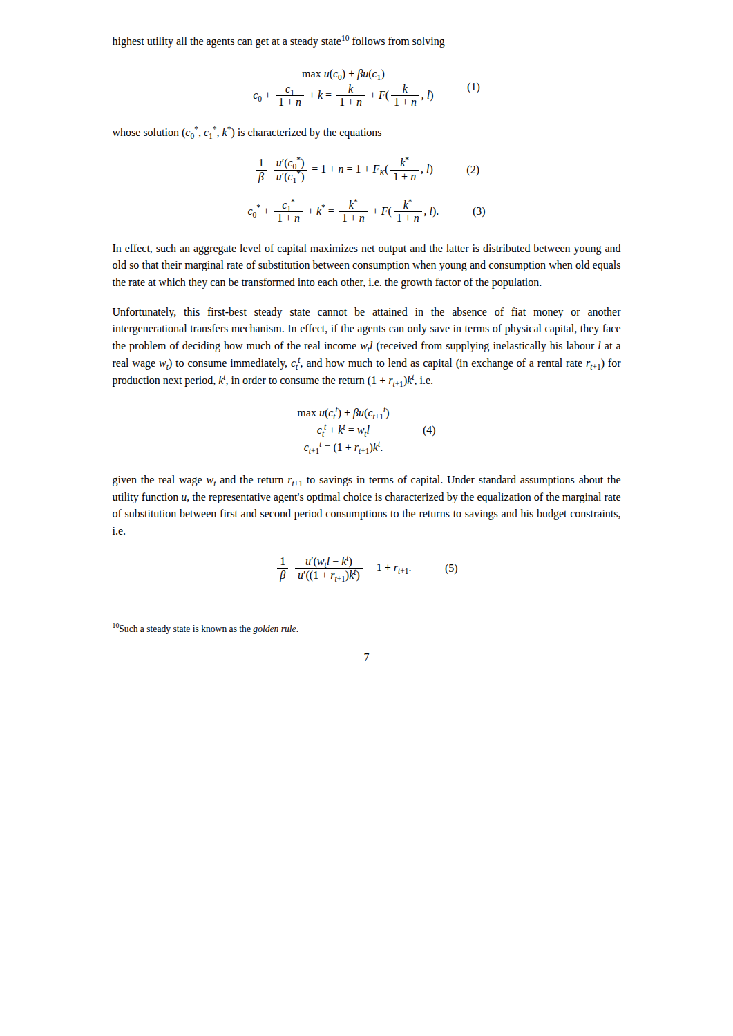highest utility all the agents can get at a steady state10 follows from solving
max u(c0) + βu(c1)
c0 + c11 + n + k = k 1 + n + F(k 1 + n, l)
(1)
whose solution (c0*, c1*, k*) is characterized by the equations
1 β u′(c0*) u′(c1*) = 1 + n = 1 + FK(k*1 + n, l)
(2)
c0* + c1*1 + n + k* = k*1 + n + F(k*1 + n, l).
(3)
In effect, such an aggregate level of capital maximizes net output and the latter is distributed between young and old so that their marginal rate of substitution between consumption when young and consumption when old equals the rate at which they can be transformed into each other, i.e. the growth factor of the population.
Unfortunately, this first-best steady state cannot be attained in the absence of fiat money or another intergenerational transfers mechanism. In effect, if the agents can only save in terms of physical capital, they face the problem of deciding how much of the real income wtl (received from supplying inelastically his labour l at a real wage wt) to consume immediately, ctt, and how much to lend as capital (in exchange of a rental rate rt+1) for production next period, kt, in order to consume the return (1 + rt+1)kt, i.e.
max u(ctt) + βu(ct+1t)
ctt + kt = wtl
ct+1t = (1 + rt+1)kt.
(4)
given the real wage wt and the return rt+1 to savings in terms of capital. Under standard assumptions about the utility function u, the representative agent's optimal choice is characterized by the equalization of the marginal rate of substitution between first and second period consumptions to the returns to savings and his budget constraints, i.e.
1 β u′(wtl − kt) u′((1 + rt+1)kt) = 1 + rt+1.
(5)
10Such a steady state is known as the golden rule.
7